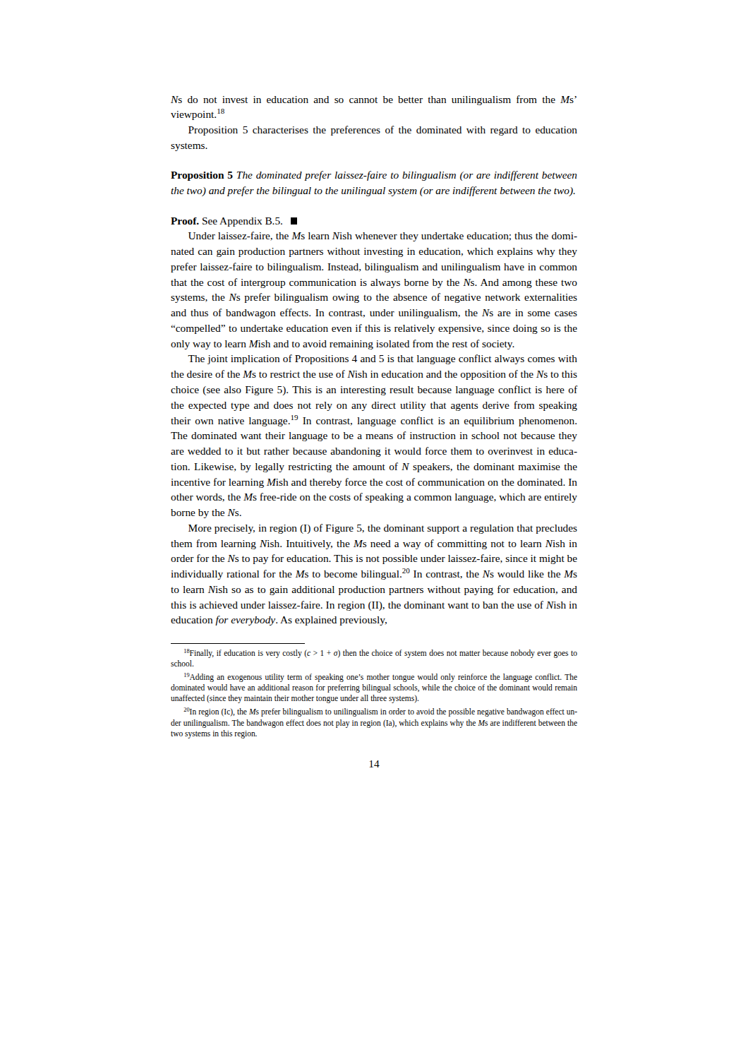Ns do not invest in education and so cannot be better than unilingualism from the Ms’ viewpoint.18
Proposition 5 characterises the preferences of the dominated with regard to education systems.
Proposition 5 The dominated prefer laissez-faire to bilingualism (or are indifferent between the two) and prefer the bilingual to the unilingual system (or are indifferent between the two).
Proof. See Appendix B.5.
Under laissez-faire, the Ms learn Nish whenever they undertake education; thus the dominated can gain production partners without investing in education, which explains why they prefer laissez-faire to bilingualism. Instead, bilingualism and unilingualism have in common that the cost of intergroup communication is always borne by the Ns. And among these two systems, the Ns prefer bilingualism owing to the absence of negative network externalities and thus of bandwagon effects. In contrast, under unilingualism, the Ns are in some cases “compelled” to undertake education even if this is relatively expensive, since doing so is the only way to learn Mish and to avoid remaining isolated from the rest of society.
The joint implication of Propositions 4 and 5 is that language conflict always comes with the desire of the Ms to restrict the use of Nish in education and the opposition of the Ns to this choice (see also Figure 5). This is an interesting result because language conflict is here of the expected type and does not rely on any direct utility that agents derive from speaking their own native language.19 In contrast, language conflict is an equilibrium phenomenon. The dominated want their language to be a means of instruction in school not because they are wedded to it but rather because abandoning it would force them to overinvest in education. Likewise, by legally restricting the amount of N speakers, the dominant maximise the incentive for learning Mish and thereby force the cost of communication on the dominated. In other words, the Ms free-ride on the costs of speaking a common language, which are entirely borne by the Ns.
More precisely, in region (I) of Figure 5, the dominant support a regulation that precludes them from learning Nish. Intuitively, the Ms need a way of committing not to learn Nish in order for the Ns to pay for education. This is not possible under laissez-faire, since it might be individually rational for the Ms to become bilingual.20 In contrast, the Ns would like the Ms to learn Nish so as to gain additional production partners without paying for education, and this is achieved under laissez-faire. In region (II), the dominant want to ban the use of Nish in education for everybody. As explained previously,
18Finally, if education is very costly (c > 1 + σ) then the choice of system does not matter because nobody ever goes to school.
19Adding an exogenous utility term of speaking one’s mother tongue would only reinforce the language conflict. The dominated would have an additional reason for preferring bilingual schools, while the choice of the dominant would remain unaffected (since they maintain their mother tongue under all three systems).
20In region (Ic), the Ms prefer bilingualism to unilingualism in order to avoid the possible negative bandwagon effect under unilingualism. The bandwagon effect does not play in region (Ia), which explains why the Ms are indifferent between the two systems in this region.
14